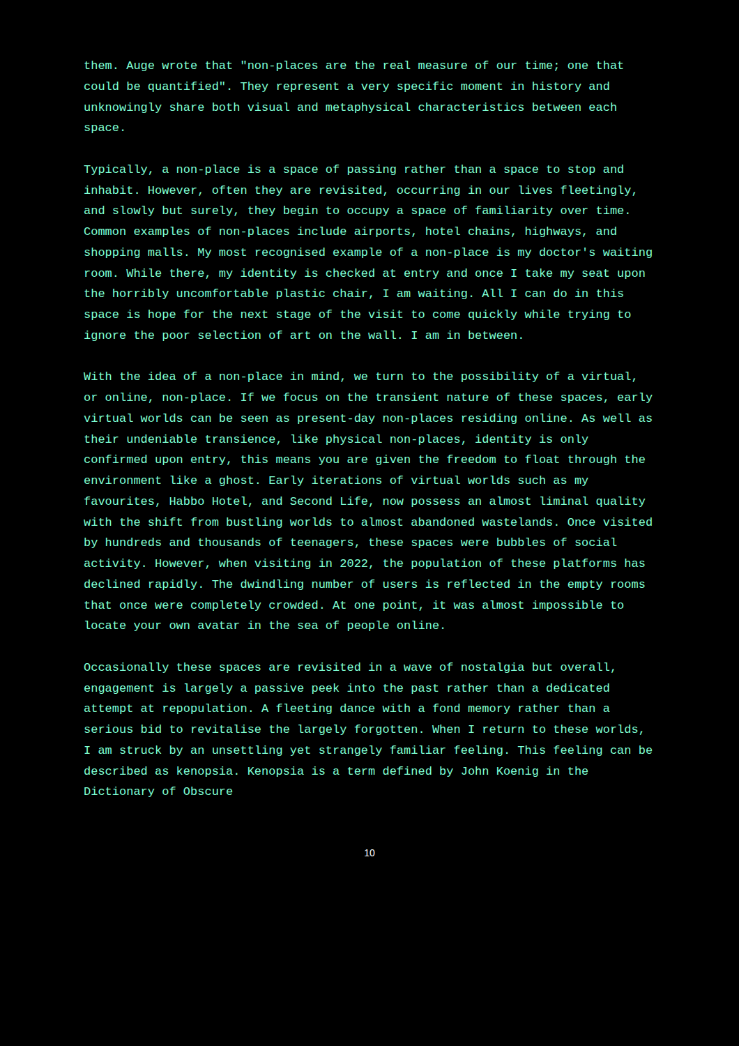them. Auge wrote that "non-places are the real measure of our time; one that could be quantified". They represent a very specific moment in history and unknowingly share both visual and metaphysical characteristics between each space.
Typically, a non-place is a space of passing rather than a space to stop and inhabit. However, often they are revisited, occurring in our lives fleetingly, and slowly but surely, they begin to occupy a space of familiarity over time. Common examples of non-places include airports, hotel chains, highways, and shopping malls. My most recognised example of a non-place is my doctor's waiting room. While there, my identity is checked at entry and once I take my seat upon the horribly uncomfortable plastic chair, I am waiting. All I can do in this space is hope for the next stage of the visit to come quickly while trying to ignore the poor selection of art on the wall. I am in between.
With the idea of a non-place in mind, we turn to the possibility of a virtual, or online, non-place. If we focus on the transient nature of these spaces, early virtual worlds can be seen as present-day non-places residing online. As well as their undeniable transience, like physical non-places, identity is only confirmed upon entry, this means you are given the freedom to float through the environment like a ghost. Early iterations of virtual worlds such as my favourites, Habbo Hotel, and Second Life, now possess an almost liminal quality with the shift from bustling worlds to almost abandoned wastelands. Once visited by hundreds and thousands of teenagers, these spaces were bubbles of social activity. However, when visiting in 2022, the population of these platforms has declined rapidly. The dwindling number of users is reflected in the empty rooms that once were completely crowded. At one point, it was almost impossible to locate your own avatar in the sea of people online.
Occasionally these spaces are revisited in a wave of nostalgia but overall, engagement is largely a passive peek into the past rather than a dedicated attempt at repopulation. A fleeting dance with a fond memory rather than a serious bid to revitalise the largely forgotten. When I return to these worlds, I am struck by an unsettling yet strangely familiar feeling. This feeling can be described as kenopsia. Kenopsia is a term defined by John Koenig in the Dictionary of Obscure
10